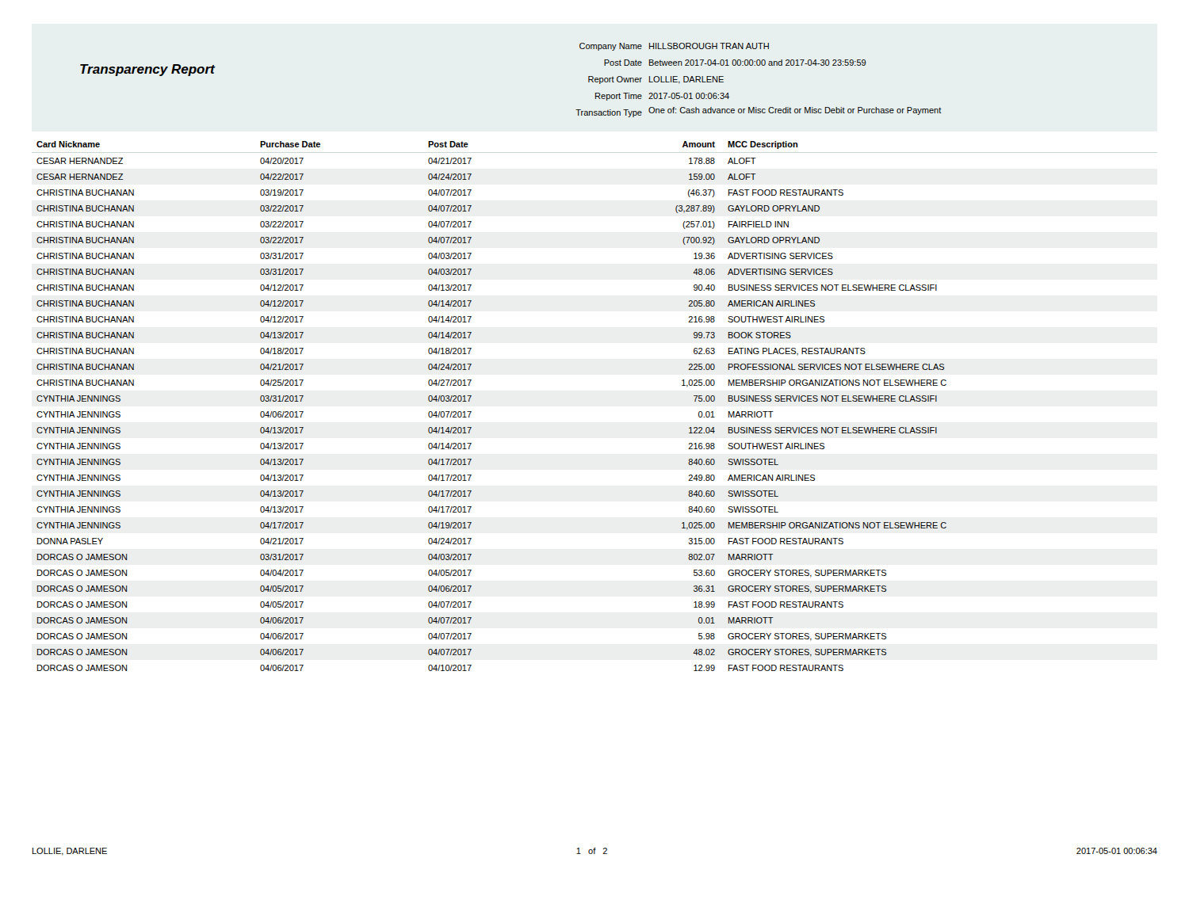Transparency Report
Company Name
HILLSBOROUGH TRAN AUTH
Post Date
Between 2017-04-01 00:00:00 and 2017-04-30 23:59:59
Report Owner
LOLLIE, DARLENE
Report Time
2017-05-01 00:06:34
Transaction Type
One of: Cash advance or Misc Credit or Misc Debit or Purchase or Payment
| Card Nickname | Purchase Date | Post Date | Amount | MCC Description |
| --- | --- | --- | --- | --- |
| CESAR HERNANDEZ | 04/20/2017 | 04/21/2017 | 178.88 | ALOFT |
| CESAR HERNANDEZ | 04/22/2017 | 04/24/2017 | 159.00 | ALOFT |
| CHRISTINA BUCHANAN | 03/19/2017 | 04/07/2017 | (46.37) | FAST FOOD RESTAURANTS |
| CHRISTINA BUCHANAN | 03/22/2017 | 04/07/2017 | (3,287.89) | GAYLORD OPRYLAND |
| CHRISTINA BUCHANAN | 03/22/2017 | 04/07/2017 | (257.01) | FAIRFIELD INN |
| CHRISTINA BUCHANAN | 03/22/2017 | 04/07/2017 | (700.92) | GAYLORD OPRYLAND |
| CHRISTINA BUCHANAN | 03/31/2017 | 04/03/2017 | 19.36 | ADVERTISING SERVICES |
| CHRISTINA BUCHANAN | 03/31/2017 | 04/03/2017 | 48.06 | ADVERTISING SERVICES |
| CHRISTINA BUCHANAN | 04/12/2017 | 04/13/2017 | 90.40 | BUSINESS SERVICES NOT ELSEWHERE CLASSIFI |
| CHRISTINA BUCHANAN | 04/12/2017 | 04/14/2017 | 205.80 | AMERICAN AIRLINES |
| CHRISTINA BUCHANAN | 04/12/2017 | 04/14/2017 | 216.98 | SOUTHWEST AIRLINES |
| CHRISTINA BUCHANAN | 04/13/2017 | 04/14/2017 | 99.73 | BOOK STORES |
| CHRISTINA BUCHANAN | 04/18/2017 | 04/18/2017 | 62.63 | EATING PLACES, RESTAURANTS |
| CHRISTINA BUCHANAN | 04/21/2017 | 04/24/2017 | 225.00 | PROFESSIONAL SERVICES NOT ELSEWHERE CLAS |
| CHRISTINA BUCHANAN | 04/25/2017 | 04/27/2017 | 1,025.00 | MEMBERSHIP ORGANIZATIONS NOT ELSEWHERE C |
| CYNTHIA JENNINGS | 03/31/2017 | 04/03/2017 | 75.00 | BUSINESS SERVICES NOT ELSEWHERE CLASSIFI |
| CYNTHIA JENNINGS | 04/06/2017 | 04/07/2017 | 0.01 | MARRIOTT |
| CYNTHIA JENNINGS | 04/13/2017 | 04/14/2017 | 122.04 | BUSINESS SERVICES NOT ELSEWHERE CLASSIFI |
| CYNTHIA JENNINGS | 04/13/2017 | 04/14/2017 | 216.98 | SOUTHWEST AIRLINES |
| CYNTHIA JENNINGS | 04/13/2017 | 04/17/2017 | 840.60 | SWISSOTEL |
| CYNTHIA JENNINGS | 04/13/2017 | 04/17/2017 | 249.80 | AMERICAN AIRLINES |
| CYNTHIA JENNINGS | 04/13/2017 | 04/17/2017 | 840.60 | SWISSOTEL |
| CYNTHIA JENNINGS | 04/13/2017 | 04/17/2017 | 840.60 | SWISSOTEL |
| CYNTHIA JENNINGS | 04/17/2017 | 04/19/2017 | 1,025.00 | MEMBERSHIP ORGANIZATIONS NOT ELSEWHERE C |
| DONNA PASLEY | 04/21/2017 | 04/24/2017 | 315.00 | FAST FOOD RESTAURANTS |
| DORCAS O JAMESON | 03/31/2017 | 04/03/2017 | 802.07 | MARRIOTT |
| DORCAS O JAMESON | 04/04/2017 | 04/05/2017 | 53.60 | GROCERY STORES, SUPERMARKETS |
| DORCAS O JAMESON | 04/05/2017 | 04/06/2017 | 36.31 | GROCERY STORES, SUPERMARKETS |
| DORCAS O JAMESON | 04/05/2017 | 04/07/2017 | 18.99 | FAST FOOD RESTAURANTS |
| DORCAS O JAMESON | 04/06/2017 | 04/07/2017 | 0.01 | MARRIOTT |
| DORCAS O JAMESON | 04/06/2017 | 04/07/2017 | 5.98 | GROCERY STORES, SUPERMARKETS |
| DORCAS O JAMESON | 04/06/2017 | 04/07/2017 | 48.02 | GROCERY STORES, SUPERMARKETS |
| DORCAS O JAMESON | 04/06/2017 | 04/10/2017 | 12.99 | FAST FOOD RESTAURANTS |
LOLLIE, DARLENE
1 of 2
2017-05-01 00:06:34